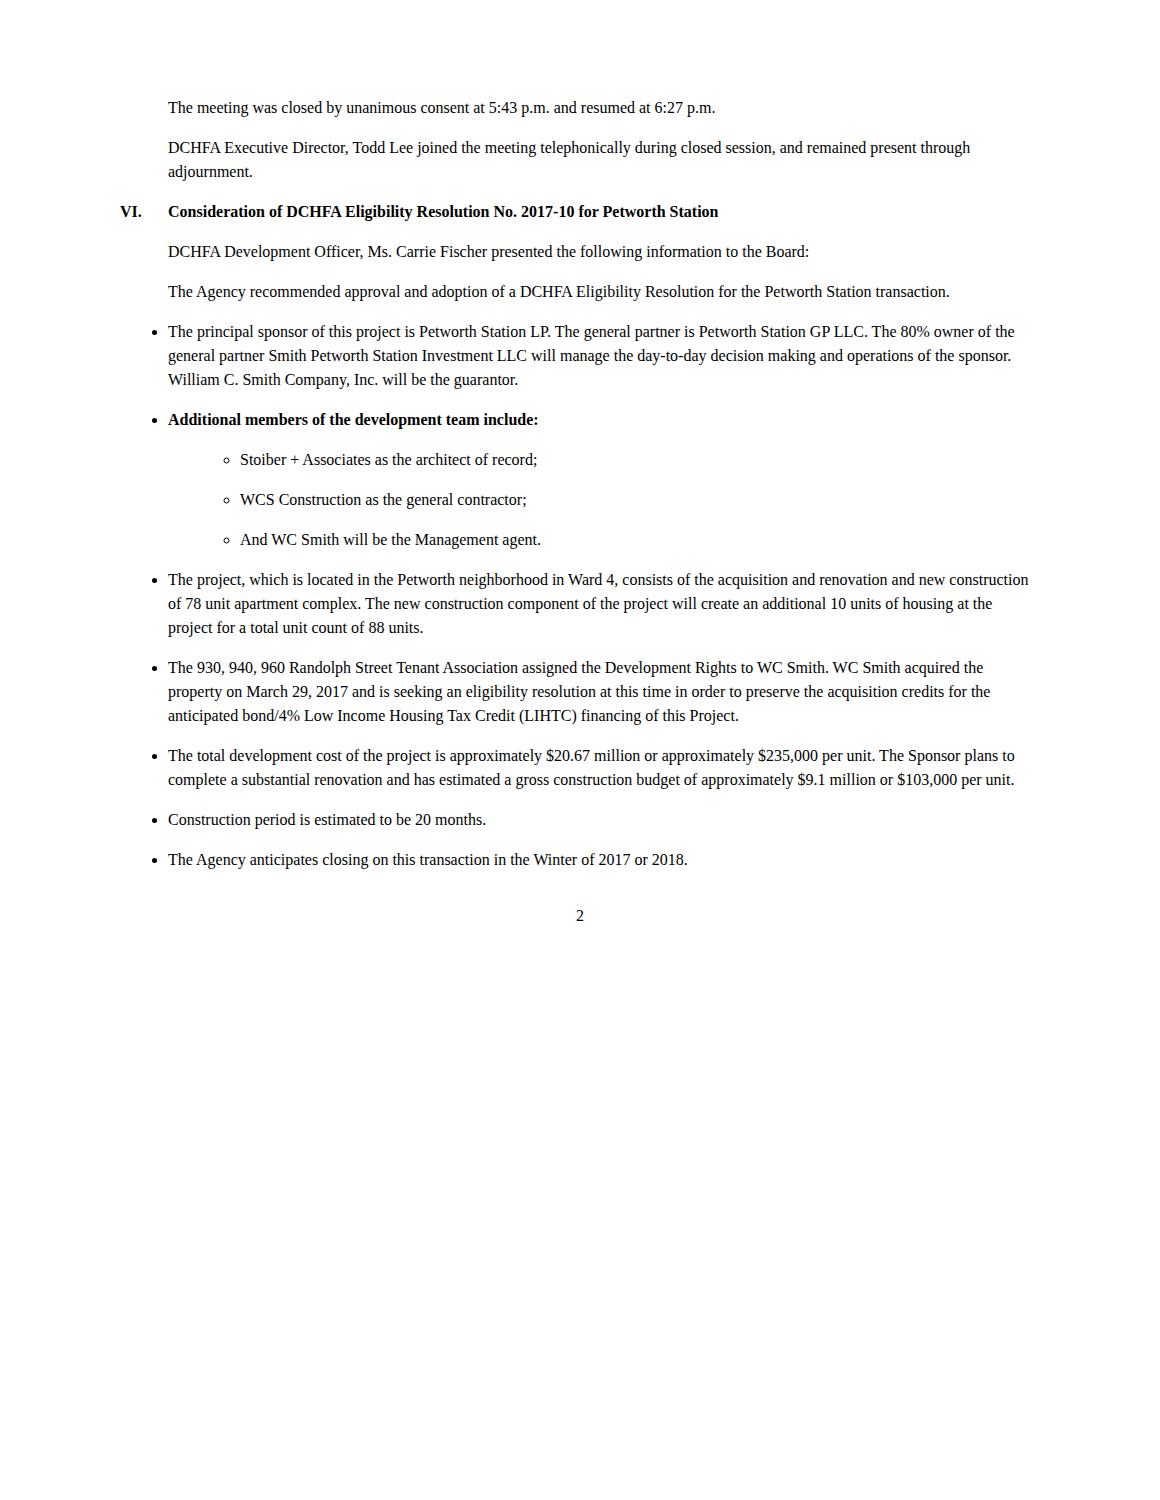The meeting was closed by unanimous consent at 5:43 p.m. and resumed at 6:27 p.m.
DCHFA Executive Director, Todd Lee joined the meeting telephonically during closed session, and remained present through adjournment.
VI. Consideration of DCHFA Eligibility Resolution No. 2017-10 for Petworth Station
DCHFA Development Officer, Ms. Carrie Fischer presented the following information to the Board:
The Agency recommended approval and adoption of a DCHFA Eligibility Resolution for the Petworth Station transaction.
The principal sponsor of this project is Petworth Station LP. The general partner is Petworth Station GP LLC. The 80% owner of the general partner Smith Petworth Station Investment LLC will manage the day-to-day decision making and operations of the sponsor. William C. Smith Company, Inc. will be the guarantor.
Additional members of the development team include:
Stoiber + Associates as the architect of record;
WCS Construction as the general contractor;
And WC Smith will be the Management agent.
The project, which is located in the Petworth neighborhood in Ward 4, consists of the acquisition and renovation and new construction of 78 unit apartment complex. The new construction component of the project will create an additional 10 units of housing at the project for a total unit count of 88 units.
The 930, 940, 960 Randolph Street Tenant Association assigned the Development Rights to WC Smith. WC Smith acquired the property on March 29, 2017 and is seeking an eligibility resolution at this time in order to preserve the acquisition credits for the anticipated bond/4% Low Income Housing Tax Credit (LIHTC) financing of this Project.
The total development cost of the project is approximately $20.67 million or approximately $235,000 per unit. The Sponsor plans to complete a substantial renovation and has estimated a gross construction budget of approximately $9.1 million or $103,000 per unit.
Construction period is estimated to be 20 months.
The Agency anticipates closing on this transaction in the Winter of 2017 or 2018.
2